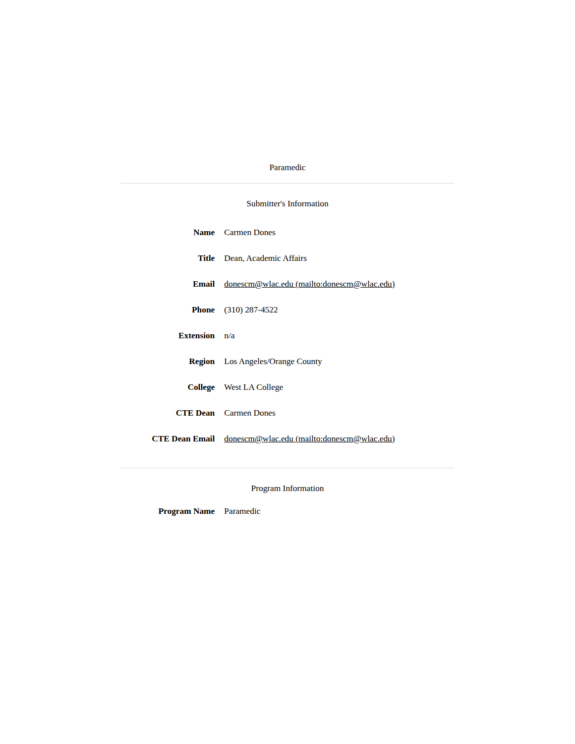Paramedic
Submitter's Information
| Name | Carmen Dones |
| Title | Dean, Academic Affairs |
| Email | donescm@wlac.edu (mailto:donescm@wlac.edu) |
| Phone | (310) 287-4522 |
| Extension | n/a |
| Region | Los Angeles/Orange County |
| College | West LA College |
| CTE Dean | Carmen Dones |
| CTE Dean Email | donescm@wlac.edu (mailto:donescm@wlac.edu) |
Program Information
| Program Name | Paramedic |